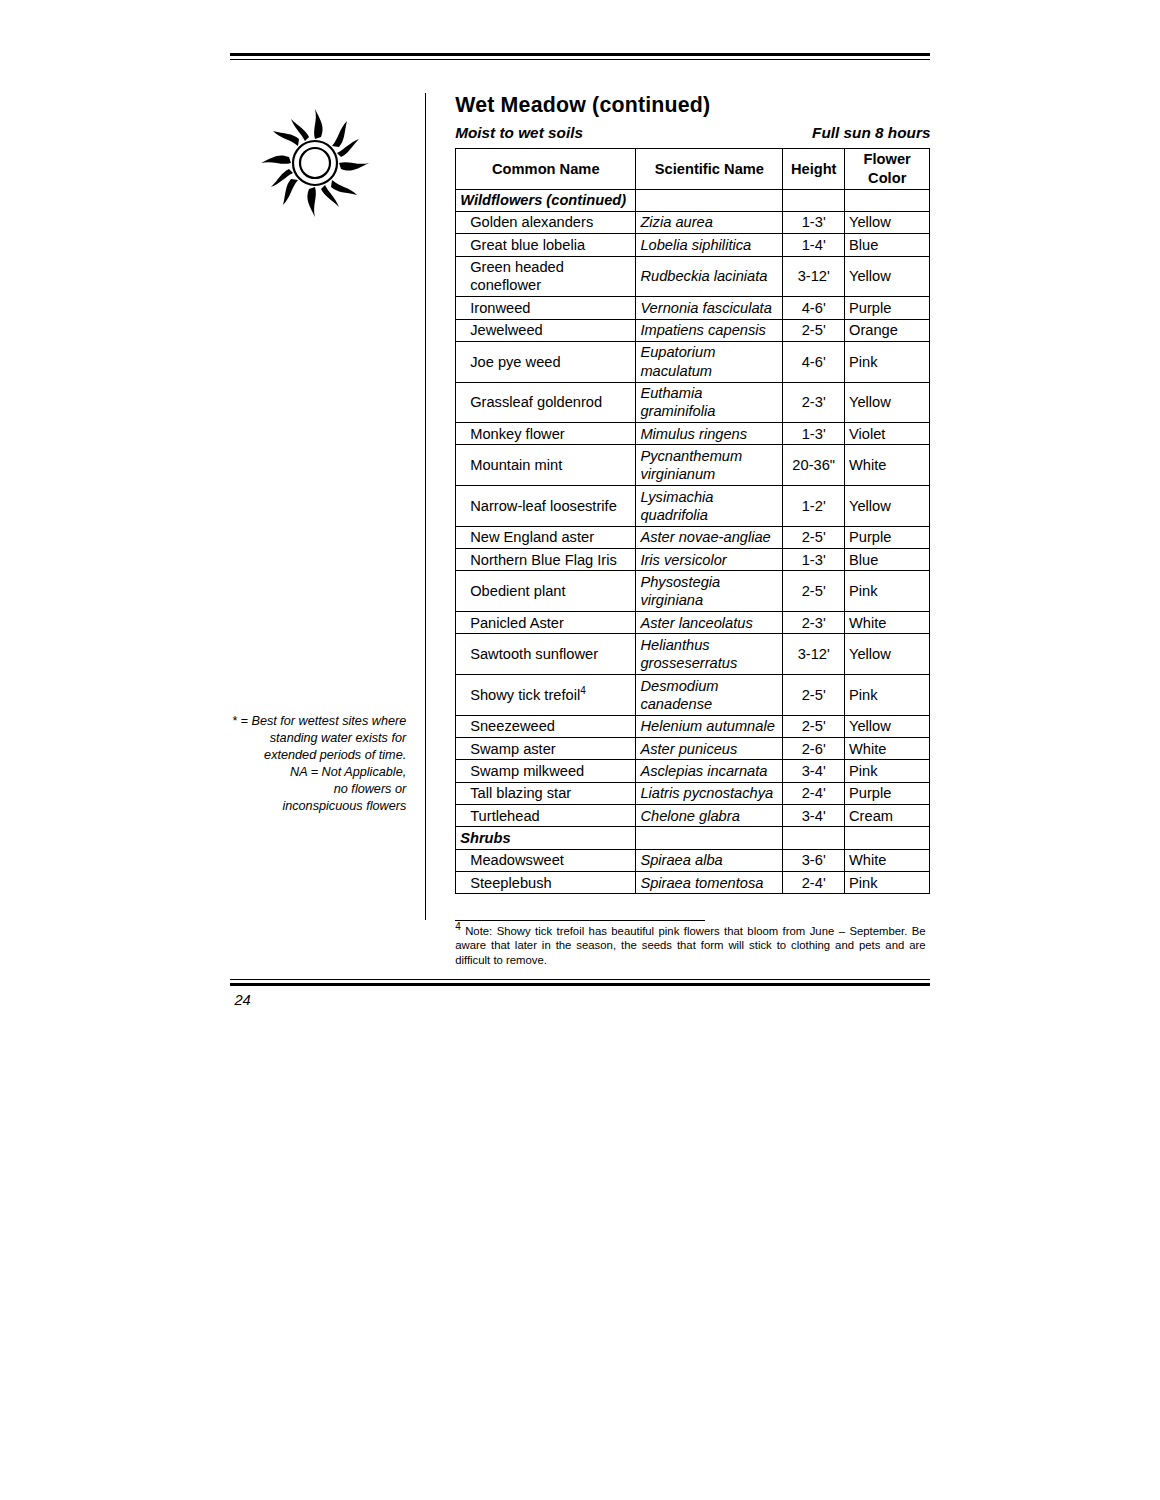* = Best for wettest sites where standing water exists for extended periods of time.
NA = Not Applicable,
no flowers or
inconspicuous flowers
Wet Meadow (continued)
Moist to wet soils Full sun 8 hours
| Common Name | Scientific Name | Height | Flower Color |
| --- | --- | --- | --- |
| Wildflowers (continued) | | | |
| Golden alexanders | Zizia aurea | 1-3' | Yellow |
| Great blue lobelia | Lobelia siphilitica | 1-4' | Blue |
| Green headed coneflower | Rudbeckia laciniata | 3-12' | Yellow |
| Ironweed | Vernonia fasciculata | 4-6' | Purple |
| Jewelweed | Impatiens capensis | 2-5' | Orange |
| Joe pye weed | Eupatorium maculatum | 4-6' | Pink |
| Grassleaf goldenrod | Euthamia graminifolia | 2-3' | Yellow |
| Monkey flower | Mimulus ringens | 1-3' | Violet |
| Mountain mint | Pycnanthemum virginianum | 20-36" | White |
| Narrow-leaf loosestrife | Lysimachia quadrifolia | 1-2' | Yellow |
| New England aster | Aster novae-angliae | 2-5' | Purple |
| Northern Blue Flag Iris | Iris versicolor | 1-3' | Blue |
| Obedient plant | Physostegia virginiana | 2-5' | Pink |
| Panicled Aster | Aster lanceolatus | 2-3' | White |
| Sawtooth sunflower | Helianthus grosseserratus | 3-12' | Yellow |
| Showy tick trefoil 4 | Desmodium canadense | 2-5' | Pink |
| Sneezeweed | Helenium autumnale | 2-5' | Yellow |
| Swamp aster | Aster puniceus | 2-6' | White |
| Swamp milkweed | Asclepias incarnata | 3-4' | Pink |
| Tall blazing star | Liatris pycnostachya | 2-4' | Purple |
| Turtlehead | Chelone glabra | 3-4' | Cream |
| Shrubs | | | |
| Meadowsweet | Spiraea alba | 3-6' | White |
| Steeplebush | Spiraea tomentosa | 2-4' | Pink |
4 Note: Showy tick trefoil has beautiful pink flowers that bloom from June – September. Be aware that later in the season, the seeds that form will stick to clothing and pets and are difficult to remove.
24